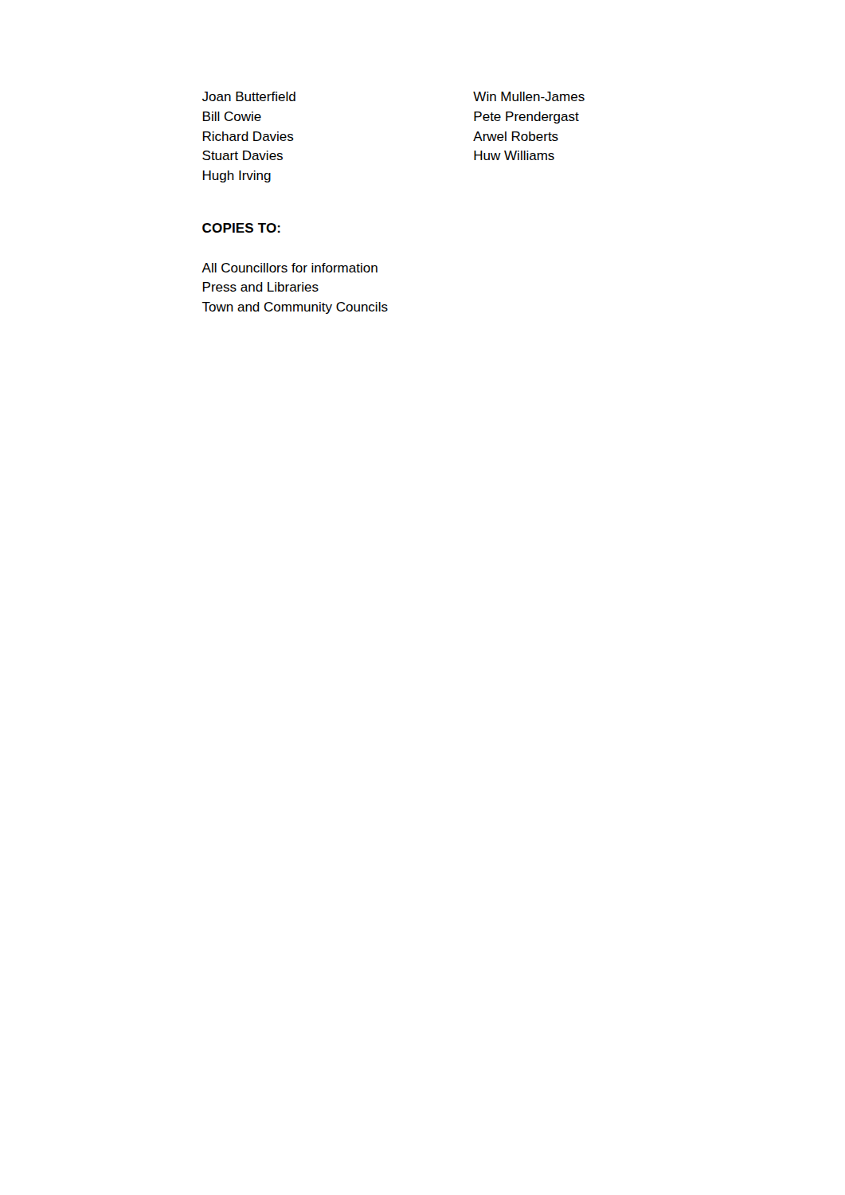Joan Butterfield
Win Mullen-James
Bill Cowie
Pete Prendergast
Richard Davies
Arwel Roberts
Stuart Davies
Huw Williams
Hugh Irving
COPIES TO:
All Councillors for information
Press and Libraries
Town and Community Councils